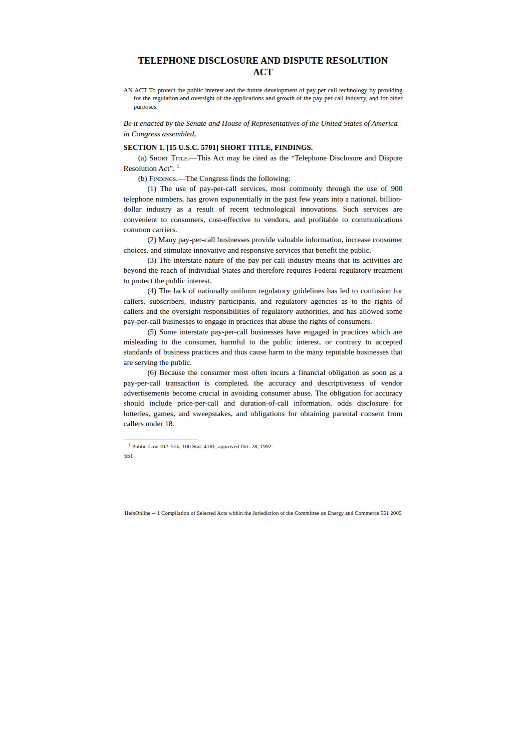TELEPHONE DISCLOSURE AND DISPUTE RESOLUTION
ACT
AN ACT To protect the public interest and the future development of pay-per-call technology by providing for the regulation and oversight of the applications and growth of the pay-per-call industry, and for other purposes.
Be it enacted by the Senate and House of Representatives of the United States of America in Congress assembled,
SECTION 1. [15 U.S.C. 5701] SHORT TITLE, FINDINGS.
(a) Short Title.—This Act may be cited as the “Telephone Disclosure and Dispute Resolution Act”. 1
(b) Findings.—The Congress finds the following:
(1) The use of pay-per-call services, most commonly through the use of 900 telephone numbers, has grown exponentially in the past few years into a national, billion-dollar industry as a result of recent technological innovations. Such services are convenient to consumers, cost-effective to vendors, and profitable to communications common carriers.
(2) Many pay-per-call businesses provide valuable information, increase consumer choices, and stimulate innovative and responsive services that benefit the public.
(3) The interstate nature of the pay-per-call industry means that its activities are beyond the reach of individual States and therefore requires Federal regulatory treatment to protect the public interest.
(4) The lack of nationally uniform regulatory guidelines has led to confusion for callers, subscribers, industry participants, and regulatory agencies as to the rights of callers and the oversight responsibilities of regulatory authorities, and has allowed some pay-per-call businesses to engage in practices that abuse the rights of consumers.
(5) Some interstate pay-per-call businesses have engaged in practices which are misleading to the consumer, harmful to the public interest, or contrary to accepted standards of business practices and thus cause harm to the many reputable businesses that are serving the public.
(6) Because the consumer most often incurs a financial obligation as soon as a pay-per-call transaction is completed, the accuracy and descriptiveness of vendor advertisements become crucial in avoiding consumer abuse. The obligation for accuracy should include price-per-call and duration-of-call information, odds disclosure for lotteries, games, and sweepstakes, and obligations for obtaining parental consent from callers under 18.
1 Public Law 102–556, 106 Stat. 4181, approved Oct. 28, 1992.
551
HeinOnline -- 1 Compilation of Selected Acts within the Jurisdiction of the Committee on Energy and Commerce 551 2005